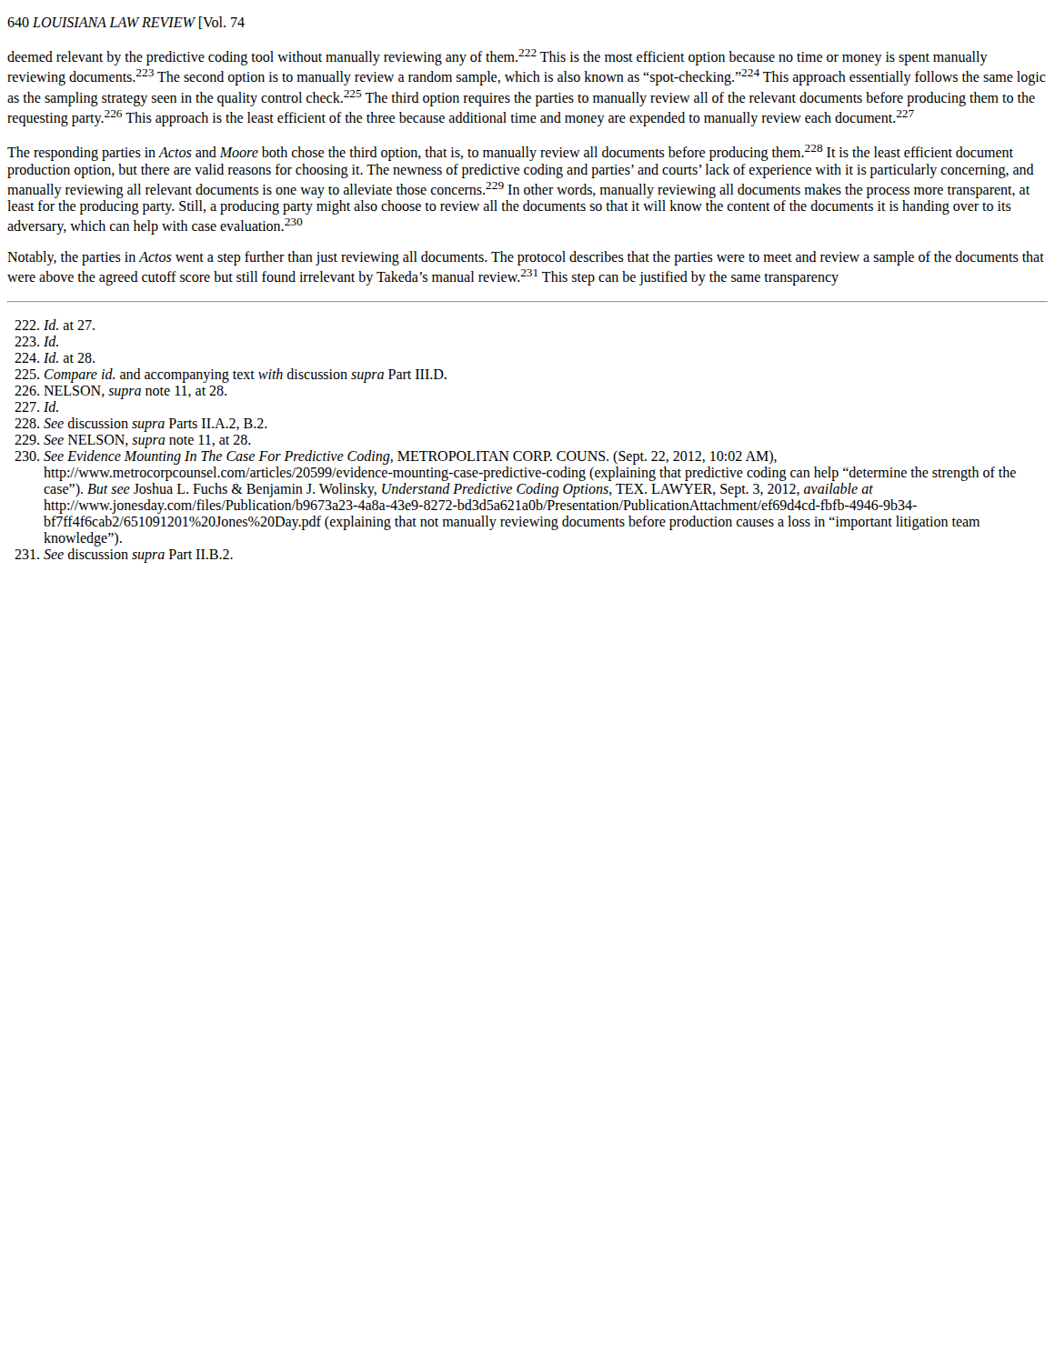640 LOUISIANA LAW REVIEW [Vol. 74
deemed relevant by the predictive coding tool without manually reviewing any of them.222 This is the most efficient option because no time or money is spent manually reviewing documents.223 The second option is to manually review a random sample, which is also known as “spot-checking.”224 This approach essentially follows the same logic as the sampling strategy seen in the quality control check.225 The third option requires the parties to manually review all of the relevant documents before producing them to the requesting party.226 This approach is the least efficient of the three because additional time and money are expended to manually review each document.227
The responding parties in Actos and Moore both chose the third option, that is, to manually review all documents before producing them.228 It is the least efficient document production option, but there are valid reasons for choosing it. The newness of predictive coding and parties’ and courts’ lack of experience with it is particularly concerning, and manually reviewing all relevant documents is one way to alleviate those concerns.229 In other words, manually reviewing all documents makes the process more transparent, at least for the producing party. Still, a producing party might also choose to review all the documents so that it will know the content of the documents it is handing over to its adversary, which can help with case evaluation.230
Notably, the parties in Actos went a step further than just reviewing all documents. The protocol describes that the parties were to meet and review a sample of the documents that were above the agreed cutoff score but still found irrelevant by Takeda’s manual review.231 This step can be justified by the same transparency
Id. at 27.
Id.
Id. at 28.
Compare id. and accompanying text with discussion supra Part III.D.
NELSON, supra note 11, at 28.
Id.
See discussion supra Parts II.A.2, B.2.
See NELSON, supra note 11, at 28.
See Evidence Mounting In The Case For Predictive Coding, METROPOLITAN CORP. COUNS. (Sept. 22, 2012, 10:02 AM), http://www.metrocorpcounsel.com/articles/20599/evidence-mounting-case-predictive-coding (explaining that predictive coding can help “determine the strength of the case”). But see Joshua L. Fuchs & Benjamin J. Wolinsky, Understand Predictive Coding Options, TEX. LAWYER, Sept. 3, 2012, available at http://www.jonesday.com/files/Publication/b9673a23-4a8a-43e9-8272-bd3d5a621a0b/Presentation/PublicationAttachment/ef69d4cd-fbfb-4946-9b34-bf7ff4f6cab2/651091201%20Jones%20Day.pdf (explaining that not manually reviewing documents before production causes a loss in “important litigation team knowledge”).
See discussion supra Part II.B.2.